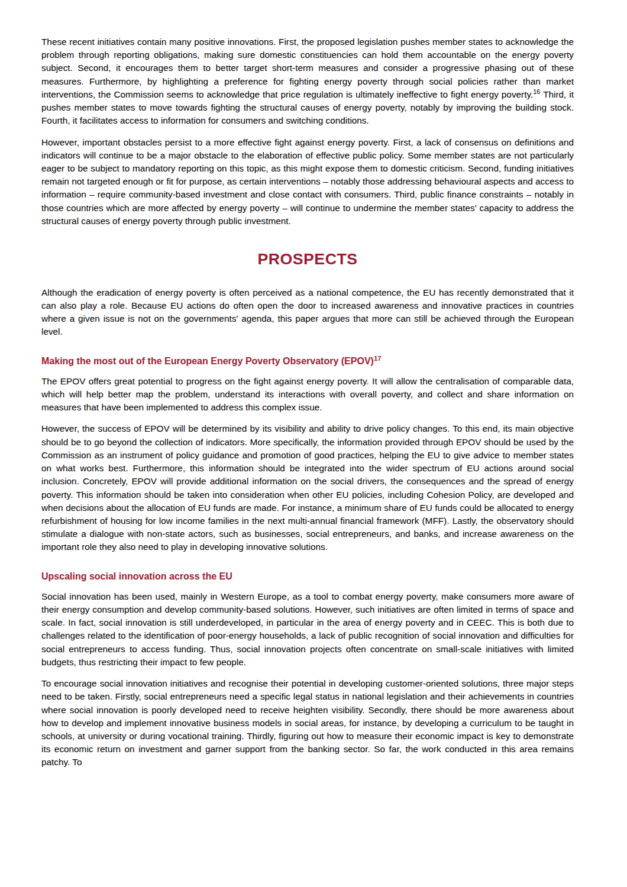These recent initiatives contain many positive innovations. First, the proposed legislation pushes member states to acknowledge the problem through reporting obligations, making sure domestic constituencies can hold them accountable on the energy poverty subject. Second, it encourages them to better target short-term measures and consider a progressive phasing out of these measures. Furthermore, by highlighting a preference for fighting energy poverty through social policies rather than market interventions, the Commission seems to acknowledge that price regulation is ultimately ineffective to fight energy poverty.16 Third, it pushes member states to move towards fighting the structural causes of energy poverty, notably by improving the building stock. Fourth, it facilitates access to information for consumers and switching conditions.
However, important obstacles persist to a more effective fight against energy poverty. First, a lack of consensus on definitions and indicators will continue to be a major obstacle to the elaboration of effective public policy. Some member states are not particularly eager to be subject to mandatory reporting on this topic, as this might expose them to domestic criticism. Second, funding initiatives remain not targeted enough or fit for purpose, as certain interventions – notably those addressing behavioural aspects and access to information – require community-based investment and close contact with consumers. Third, public finance constraints – notably in those countries which are more affected by energy poverty – will continue to undermine the member states' capacity to address the structural causes of energy poverty through public investment.
PROSPECTS
Although the eradication of energy poverty is often perceived as a national competence, the EU has recently demonstrated that it can also play a role. Because EU actions do often open the door to increased awareness and innovative practices in countries where a given issue is not on the governments' agenda, this paper argues that more can still be achieved through the European level.
Making the most out of the European Energy Poverty Observatory (EPOV)17
The EPOV offers great potential to progress on the fight against energy poverty. It will allow the centralisation of comparable data, which will help better map the problem, understand its interactions with overall poverty, and collect and share information on measures that have been implemented to address this complex issue.
However, the success of EPOV will be determined by its visibility and ability to drive policy changes. To this end, its main objective should be to go beyond the collection of indicators. More specifically, the information provided through EPOV should be used by the Commission as an instrument of policy guidance and promotion of good practices, helping the EU to give advice to member states on what works best. Furthermore, this information should be integrated into the wider spectrum of EU actions around social inclusion. Concretely, EPOV will provide additional information on the social drivers, the consequences and the spread of energy poverty. This information should be taken into consideration when other EU policies, including Cohesion Policy, are developed and when decisions about the allocation of EU funds are made. For instance, a minimum share of EU funds could be allocated to energy refurbishment of housing for low income families in the next multi-annual financial framework (MFF). Lastly, the observatory should stimulate a dialogue with non-state actors, such as businesses, social entrepreneurs, and banks, and increase awareness on the important role they also need to play in developing innovative solutions.
Upscaling social innovation across the EU
Social innovation has been used, mainly in Western Europe, as a tool to combat energy poverty, make consumers more aware of their energy consumption and develop community-based solutions. However, such initiatives are often limited in terms of space and scale. In fact, social innovation is still underdeveloped, in particular in the area of energy poverty and in CEEC. This is both due to challenges related to the identification of poor-energy households, a lack of public recognition of social innovation and difficulties for social entrepreneurs to access funding. Thus, social innovation projects often concentrate on small-scale initiatives with limited budgets, thus restricting their impact to few people.
To encourage social innovation initiatives and recognise their potential in developing customer-oriented solutions, three major steps need to be taken. Firstly, social entrepreneurs need a specific legal status in national legislation and their achievements in countries where social innovation is poorly developed need to receive heighten visibility. Secondly, there should be more awareness about how to develop and implement innovative business models in social areas, for instance, by developing a curriculum to be taught in schools, at university or during vocational training. Thirdly, figuring out how to measure their economic impact is key to demonstrate its economic return on investment and garner support from the banking sector. So far, the work conducted in this area remains patchy. To